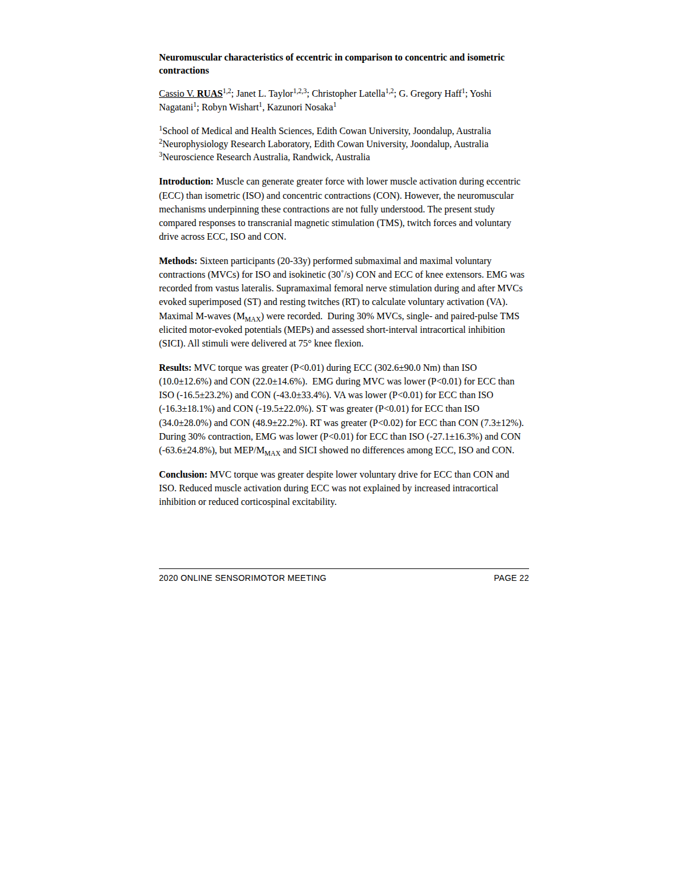Neuromuscular characteristics of eccentric in comparison to concentric and isometric contractions
Cassio V. RUAS1,2; Janet L. Taylor1,2,3; Christopher Latella1,2; G. Gregory Haff1; Yoshi Nagatani1; Robyn Wishart1, Kazunori Nosaka1
1School of Medical and Health Sciences, Edith Cowan University, Joondalup, Australia
2Neurophysiology Research Laboratory, Edith Cowan University, Joondalup, Australia
3Neuroscience Research Australia, Randwick, Australia
Introduction: Muscle can generate greater force with lower muscle activation during eccentric (ECC) than isometric (ISO) and concentric contractions (CON). However, the neuromuscular mechanisms underpinning these contractions are not fully understood. The present study compared responses to transcranial magnetic stimulation (TMS), twitch forces and voluntary drive across ECC, ISO and CON.
Methods: Sixteen participants (20-33y) performed submaximal and maximal voluntary contractions (MVCs) for ISO and isokinetic (30˚/s) CON and ECC of knee extensors. EMG was recorded from vastus lateralis. Supramaximal femoral nerve stimulation during and after MVCs evoked superimposed (ST) and resting twitches (RT) to calculate voluntary activation (VA). Maximal M-waves (MMAX) were recorded. During 30% MVCs, single- and paired-pulse TMS elicited motor-evoked potentials (MEPs) and assessed short-interval intracortical inhibition (SICI). All stimuli were delivered at 75° knee flexion.
Results: MVC torque was greater (P<0.01) during ECC (302.6±90.0 Nm) than ISO (10.0±12.6%) and CON (22.0±14.6%). EMG during MVC was lower (P<0.01) for ECC than ISO (-16.5±23.2%) and CON (-43.0±33.4%). VA was lower (P<0.01) for ECC than ISO (-16.3±18.1%) and CON (-19.5±22.0%). ST was greater (P<0.01) for ECC than ISO (34.0±28.0%) and CON (48.9±22.2%). RT was greater (P<0.02) for ECC than CON (7.3±12%). During 30% contraction, EMG was lower (P<0.01) for ECC than ISO (-27.1±16.3%) and CON (-63.6±24.8%), but MEP/MMAX and SICI showed no differences among ECC, ISO and CON.
Conclusion: MVC torque was greater despite lower voluntary drive for ECC than CON and ISO. Reduced muscle activation during ECC was not explained by increased intracortical inhibition or reduced corticospinal excitability.
2020 ONLINE SENSORIMOTOR MEETING PAGE 22